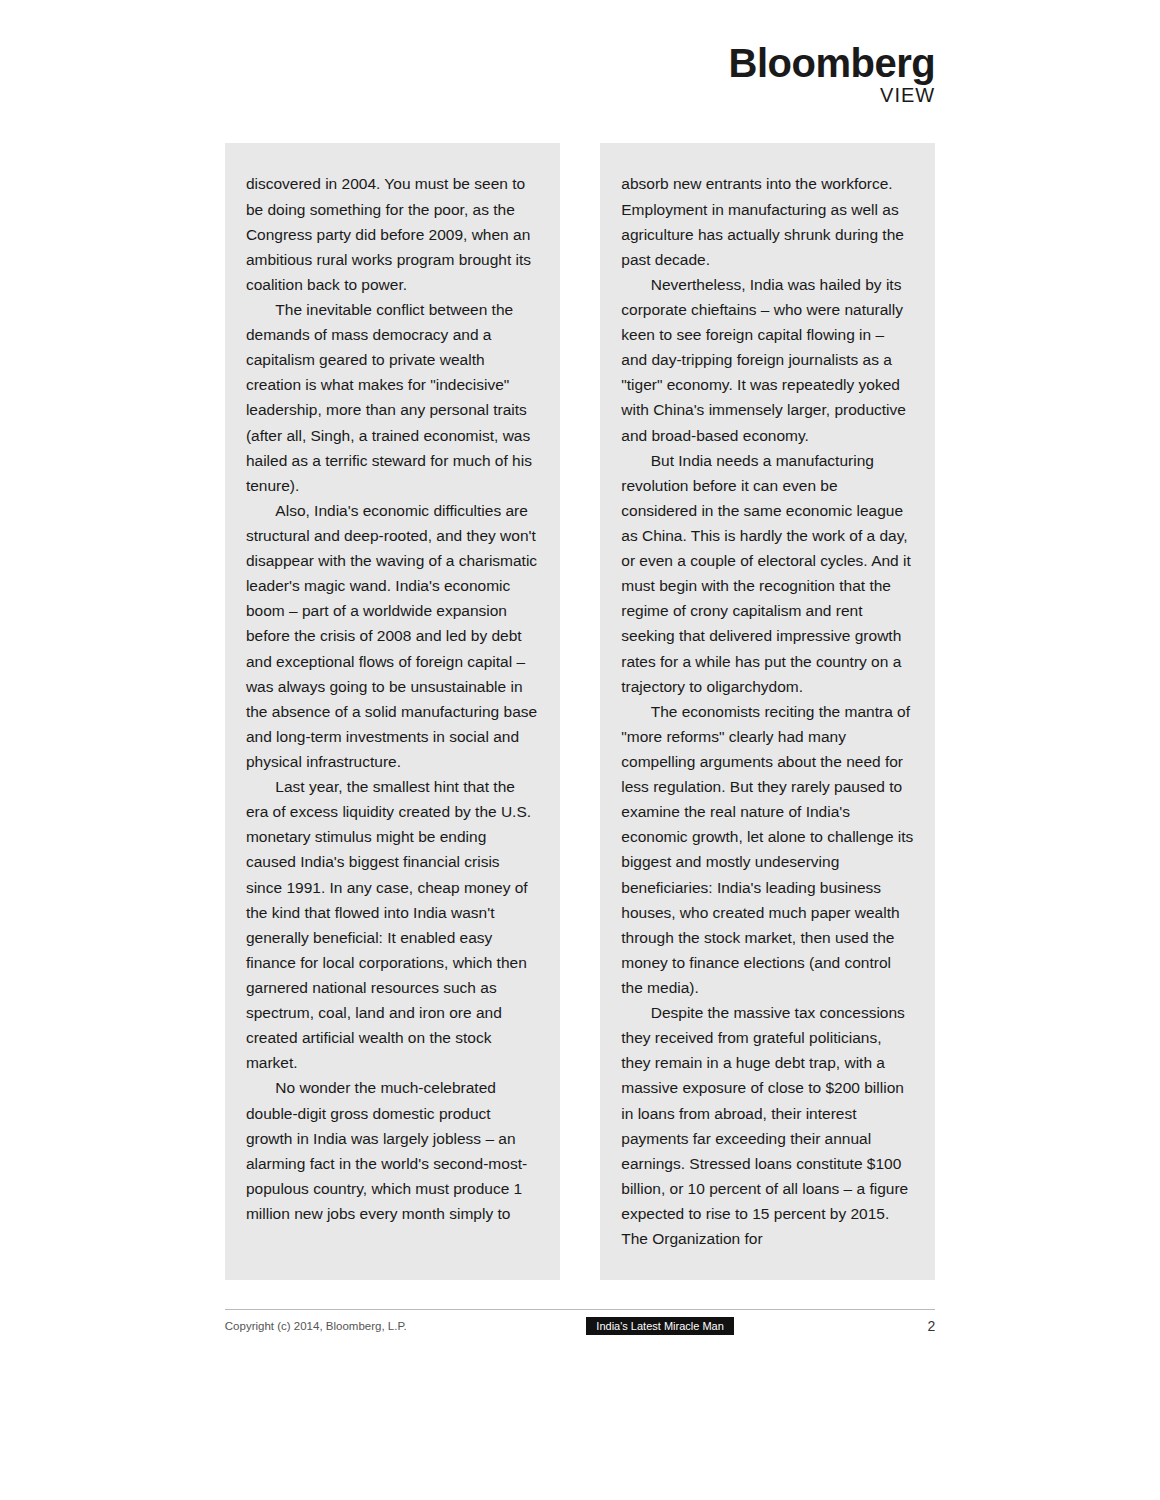Bloomberg
VIEW
discovered in 2004. You must be seen to be doing something for the poor, as the Congress party did before 2009, when an ambitious rural works program brought its coalition back to power.
The inevitable conflict between the demands of mass democracy and a capitalism geared to private wealth creation is what makes for "indecisive" leadership, more than any personal traits (after all, Singh, a trained economist, was hailed as a terrific steward for much of his tenure).
Also, India's economic difficulties are structural and deep-rooted, and they won't disappear with the waving of a charismatic leader's magic wand. India's economic boom – part of a worldwide expansion before the crisis of 2008 and led by debt and exceptional flows of foreign capital – was always going to be unsustainable in the absence of a solid manufacturing base and long-term investments in social and physical infrastructure.
Last year, the smallest hint that the era of excess liquidity created by the U.S. monetary stimulus might be ending caused India's biggest financial crisis since 1991. In any case, cheap money of the kind that flowed into India wasn't generally beneficial: It enabled easy finance for local corporations, which then garnered national resources such as spectrum, coal, land and iron ore and created artificial wealth on the stock market.
No wonder the much-celebrated double-digit gross domestic product growth in India was largely jobless – an alarming fact in the world's second-most-populous country, which must produce 1 million new jobs every month simply to
absorb new entrants into the workforce. Employment in manufacturing as well as agriculture has actually shrunk during the past decade.
Nevertheless, India was hailed by its corporate chieftains – who were naturally keen to see foreign capital flowing in – and day-tripping foreign journalists as a "tiger" economy. It was repeatedly yoked with China's immensely larger, productive and broad-based economy.
But India needs a manufacturing revolution before it can even be considered in the same economic league as China. This is hardly the work of a day, or even a couple of electoral cycles. And it must begin with the recognition that the regime of crony capitalism and rent seeking that delivered impressive growth rates for a while has put the country on a trajectory to oligarchydom.
The economists reciting the mantra of "more reforms" clearly had many compelling arguments about the need for less regulation. But they rarely paused to examine the real nature of India's economic growth, let alone to challenge its biggest and mostly undeserving beneficiaries: India's leading business houses, who created much paper wealth through the stock market, then used the money to finance elections (and control the media).
Despite the massive tax concessions they received from grateful politicians, they remain in a huge debt trap, with a massive exposure of close to $200 billion in loans from abroad, their interest payments far exceeding their annual earnings. Stressed loans constitute $100 billion, or 10 percent of all loans – a figure expected to rise to 15 percent by 2015. The Organization for
Copyright (c) 2014, Bloomberg, L.P.
India's Latest Miracle Man
2